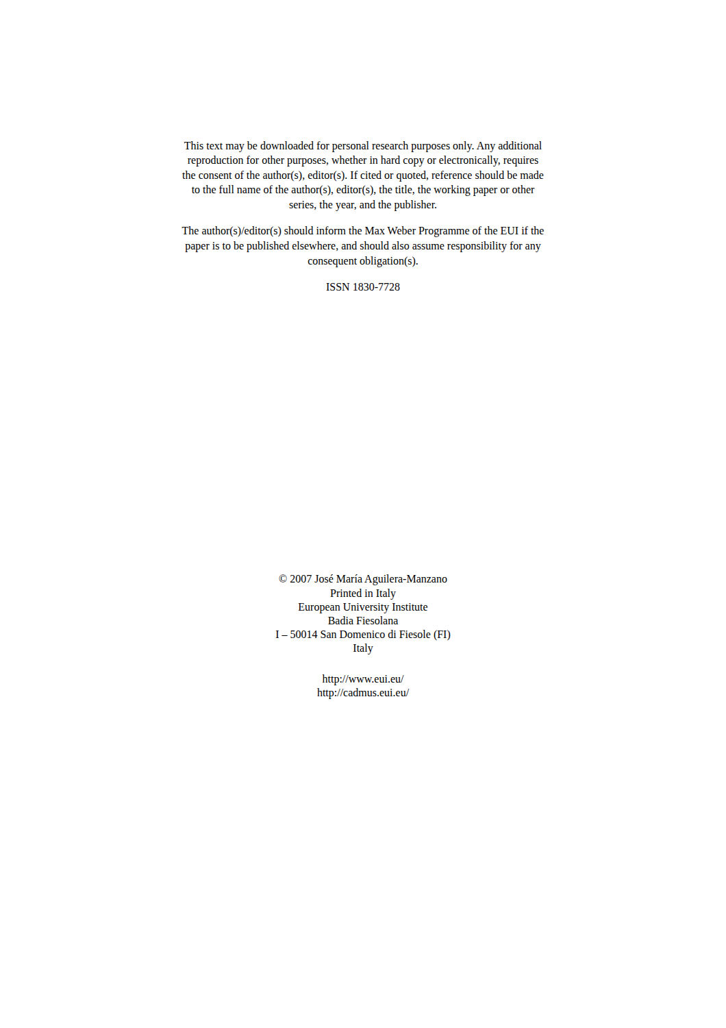This text may be downloaded for personal research purposes only. Any additional reproduction for other purposes, whether in hard copy or electronically, requires the consent of the author(s), editor(s). If cited or quoted, reference should be made to the full name of the author(s), editor(s), the title, the working paper or other series, the year, and the publisher.
The author(s)/editor(s) should inform the Max Weber Programme of the EUI if the paper is to be published elsewhere, and should also assume responsibility for any consequent obligation(s).
ISSN 1830-7728
© 2007 José María Aguilera-Manzano
Printed in Italy
European University Institute
Badia Fiesolana
I – 50014 San Domenico di Fiesole (FI)
Italy
http://www.eui.eu/
http://cadmus.eui.eu/